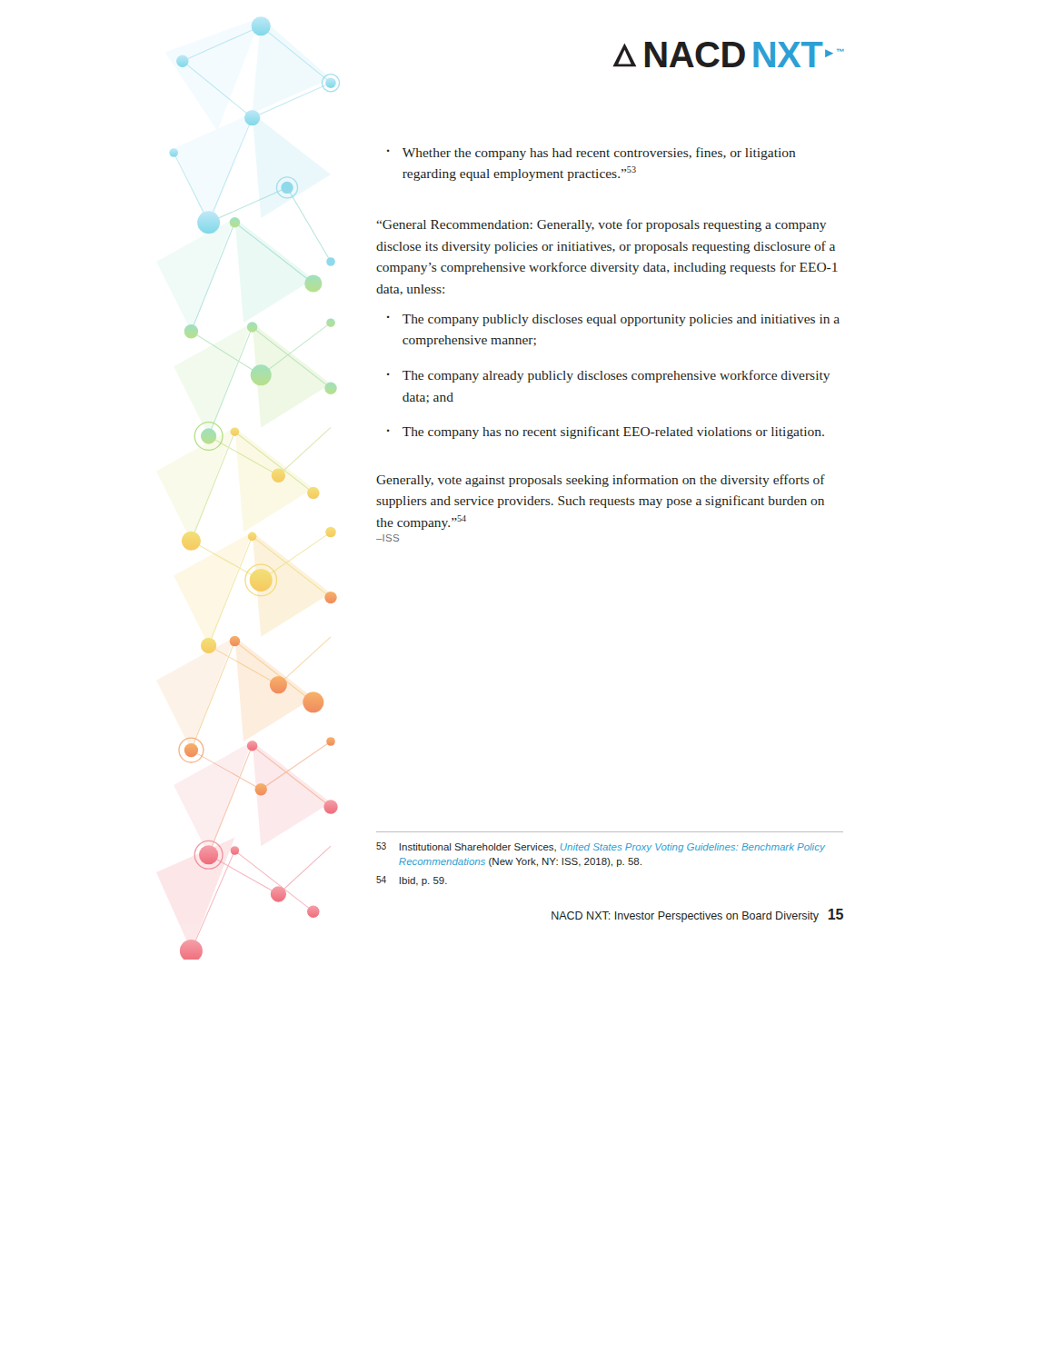NACD NXT ™
Whether the company has had recent controversies, fines, or litigation regarding equal employment practices.”53
“General Recommendation: Generally, vote for proposals requesting a company disclose its diversity policies or initiatives, or proposals requesting disclosure of a company’s comprehensive workforce diversity data, including requests for EEO-1 data, unless:
The company publicly discloses equal opportunity policies and initiatives in a comprehensive manner;
The company already publicly discloses comprehensive workforce diversity data; and
The company has no recent significant EEO-related violations or litigation.
Generally, vote against proposals seeking information on the diversity efforts of suppliers and service providers. Such requests may pose a significant burden on the company.”54
–ISS
53
Institutional Shareholder Services, United States Proxy Voting Guidelines: Benchmark Policy Recommendations (New York, NY: ISS, 2018), p. 58.
54
Ibid, p. 59.
NACD NXT: Investor Perspectives on Board Diversity 15